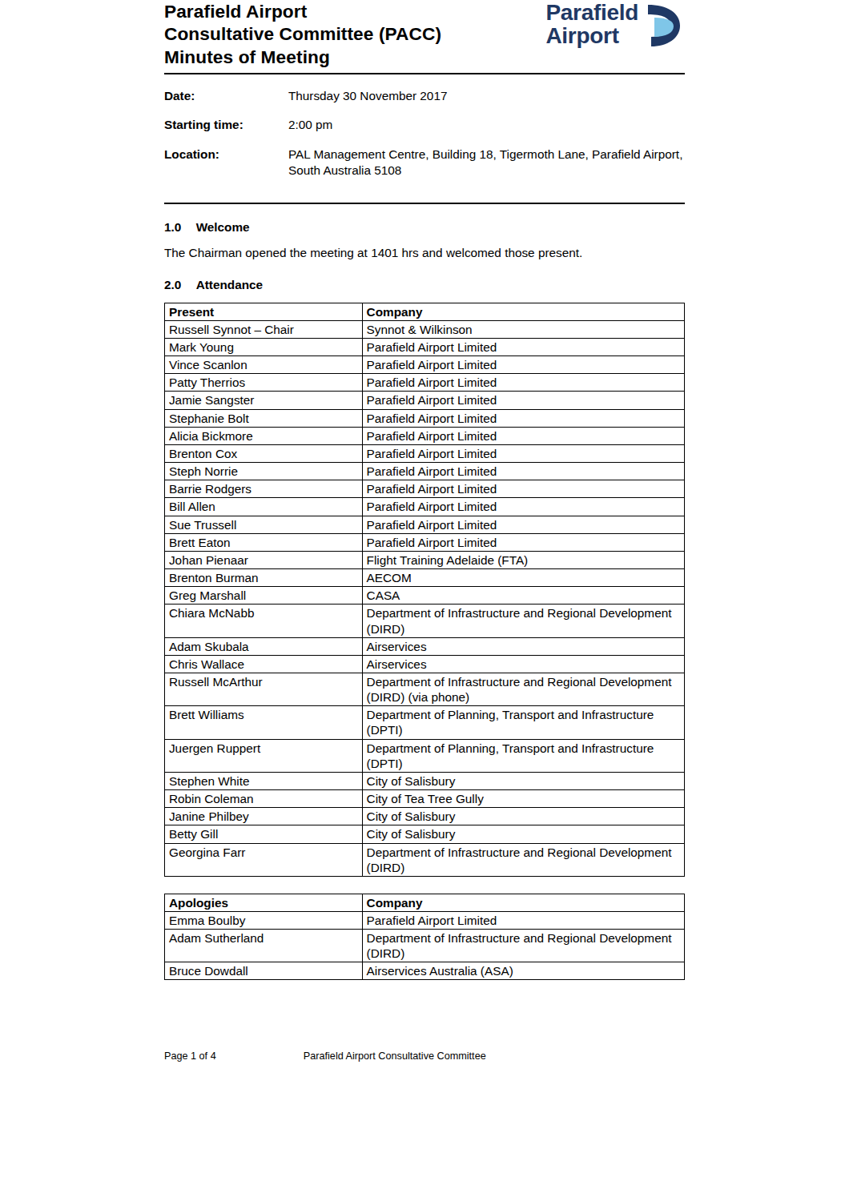Parafield Airport
Consultative Committee (PACC)
Minutes of Meeting
Parafield
Airport
| Date: | Thursday 30 November 2017 |
| Starting time: | 2:00 pm |
| Location: | PAL Management Centre, Building 18, Tigermoth Lane, Parafield Airport, South Australia 5108 |
1.0 Welcome
The Chairman opened the meeting at 1401 hrs and welcomed those present.
2.0 Attendance
| Present | Company |
| --- | --- |
| Russell Synnot – Chair | Synnot & Wilkinson |
| Mark Young | Parafield Airport Limited |
| Vince Scanlon | Parafield Airport Limited |
| Patty Therrios | Parafield Airport Limited |
| Jamie Sangster | Parafield Airport Limited |
| Stephanie Bolt | Parafield Airport Limited |
| Alicia Bickmore | Parafield Airport Limited |
| Brenton Cox | Parafield Airport Limited |
| Steph Norrie | Parafield Airport Limited |
| Barrie Rodgers | Parafield Airport Limited |
| Bill Allen | Parafield Airport Limited |
| Sue Trussell | Parafield Airport Limited |
| Brett Eaton | Parafield Airport Limited |
| Johan Pienaar | Flight Training Adelaide (FTA) |
| Brenton Burman | AECOM |
| Greg Marshall | CASA |
| Chiara McNabb | Department of Infrastructure and Regional Development (DIRD) |
| Adam Skubala | Airservices |
| Chris Wallace | Airservices |
| Russell McArthur | Department of Infrastructure and Regional Development (DIRD) (via phone) |
| Brett Williams | Department of Planning, Transport and Infrastructure (DPTI) |
| Juergen Ruppert | Department of Planning, Transport and Infrastructure (DPTI) |
| Stephen White | City of Salisbury |
| Robin Coleman | City of Tea Tree Gully |
| Janine Philbey | City of Salisbury |
| Betty Gill | City of Salisbury |
| Georgina Farr | Department of Infrastructure and Regional Development (DIRD) |
| Apologies | Company |
| --- | --- |
| Emma Boulby | Parafield Airport Limited |
| Adam Sutherland | Department of Infrastructure and Regional Development (DIRD) |
| Bruce Dowdall | Airservices Australia (ASA) |
Page 1 of 4
Parafield Airport Consultative Committee